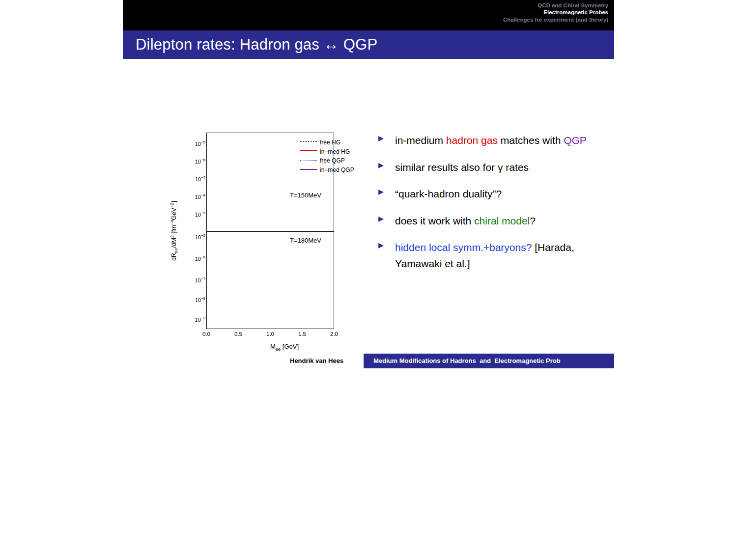QCD and Chiral Symmetry
Electromagnetic Probes
Challenges for experiment (and theory)
Dilepton rates: Hadron gas ↔ QGP
free HG
in−med HG
free QGP
in−med QGP
T=150MeV
T=180MeV
10−5 10−6 10−7 10−8 10−9 10−5 10−6 10−7 10−8 10−9
dRee/dM2 [fm−4GeV−2]
0.0 0.5 1.0 1.5 2.0
Mee [GeV]
in-medium hadron gas matches with QGP
similar results also for γ rates
“quark-hadron duality”?
does it work with chiral model?
hidden local symm.+baryons? [Harada, Yamawaki et al.]
Hendrik van Hees
Medium Modifications of Hadrons and Electromagnetic Prob